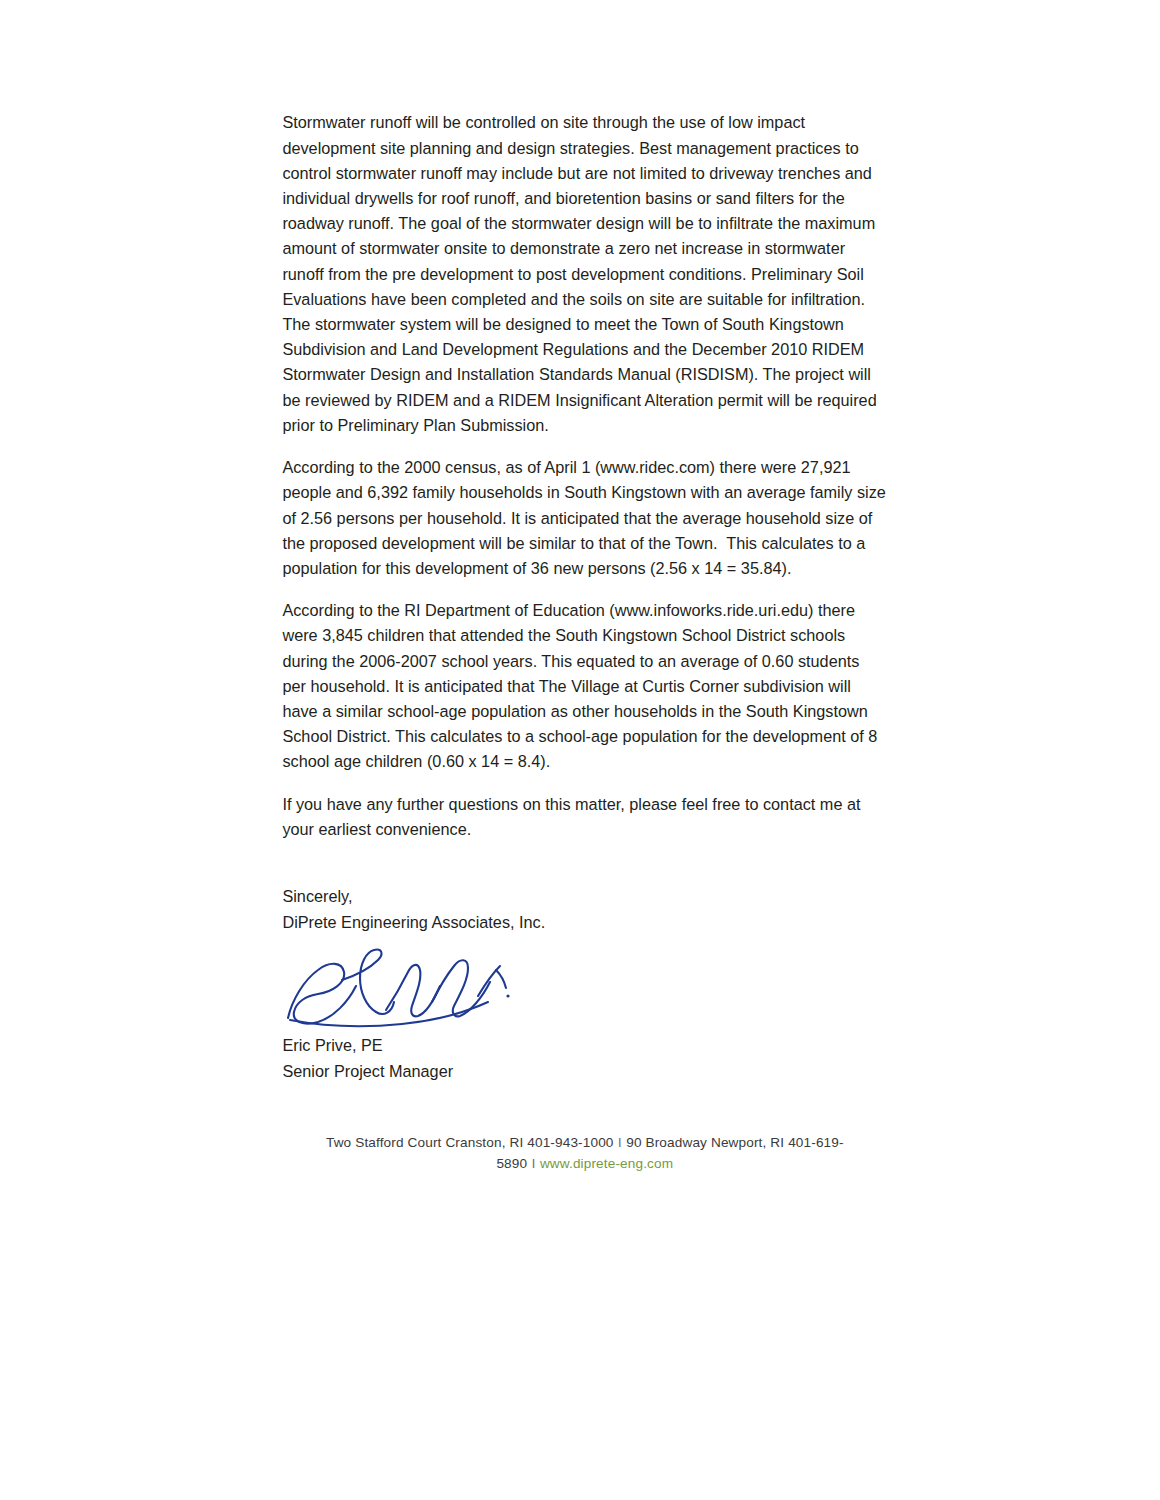Stormwater runoff will be controlled on site through the use of low impact development site planning and design strategies. Best management practices to control stormwater runoff may include but are not limited to driveway trenches and individual drywells for roof runoff, and bioretention basins or sand filters for the roadway runoff. The goal of the stormwater design will be to infiltrate the maximum amount of stormwater onsite to demonstrate a zero net increase in stormwater runoff from the pre development to post development conditions. Preliminary Soil Evaluations have been completed and the soils on site are suitable for infiltration. The stormwater system will be designed to meet the Town of South Kingstown Subdivision and Land Development Regulations and the December 2010 RIDEM Stormwater Design and Installation Standards Manual (RISDISM). The project will be reviewed by RIDEM and a RIDEM Insignificant Alteration permit will be required prior to Preliminary Plan Submission.
According to the 2000 census, as of April 1 (www.ridec.com) there were 27,921 people and 6,392 family households in South Kingstown with an average family size of 2.56 persons per household. It is anticipated that the average household size of the proposed development will be similar to that of the Town. This calculates to a population for this development of 36 new persons (2.56 x 14 = 35.84).
According to the RI Department of Education (www.infoworks.ride.uri.edu) there were 3,845 children that attended the South Kingstown School District schools during the 2006-2007 school years. This equated to an average of 0.60 students per household. It is anticipated that The Village at Curtis Corner subdivision will have a similar school-age population as other households in the South Kingstown School District. This calculates to a school-age population for the development of 8 school age children (0.60 x 14 = 8.4).
If you have any further questions on this matter, please feel free to contact me at your earliest convenience.
Sincerely, DiPrete Engineering Associates, Inc.
Eric Prive, PE Senior Project Manager
Two Stafford Court Cranston, RI 401-943-1000l90 Broadway Newport, RI 401-619-5890lwww.diprete-eng.com